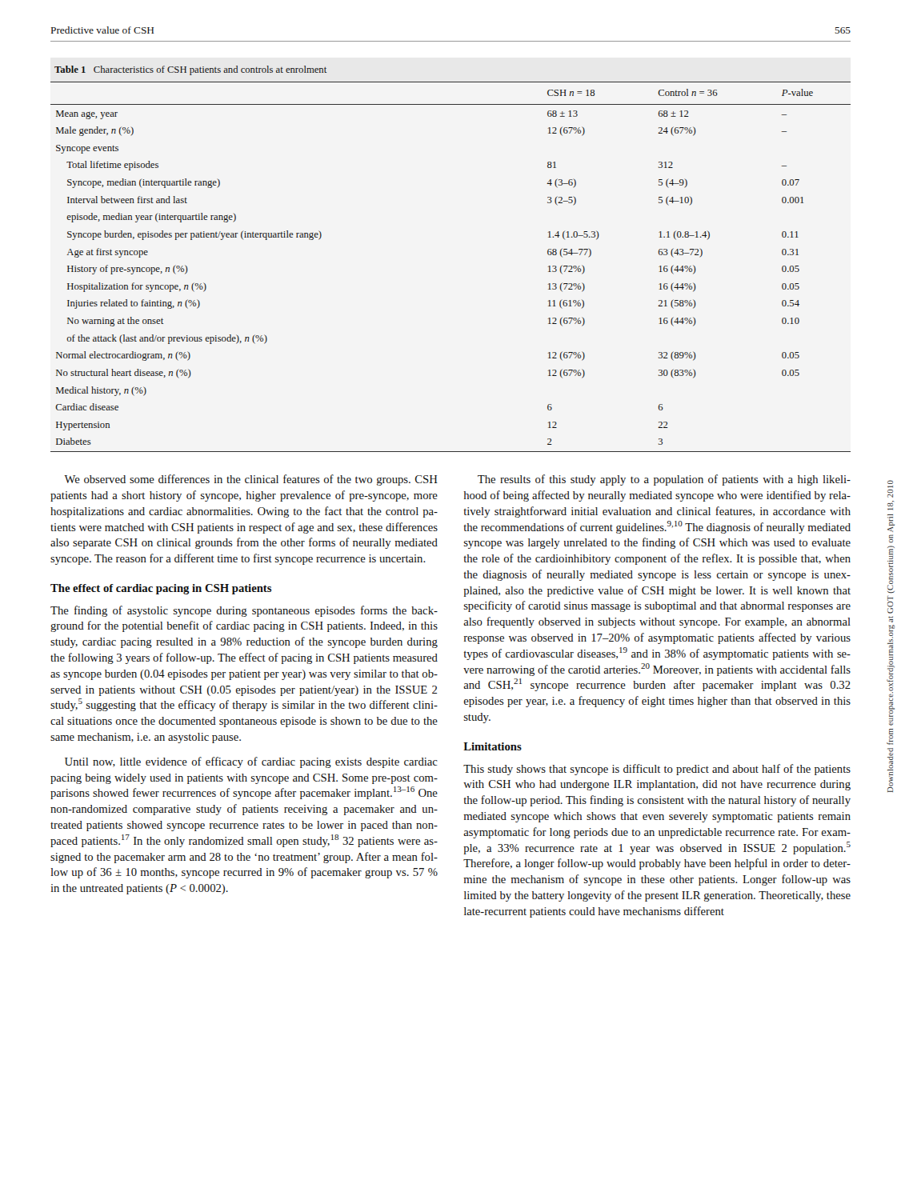Predictive value of CSH 565
Downloaded from europace.oxfordjournals.org at GOT (Consortium) on April 18, 2010
Table 1 Characteristics of CSH patients and controls at enrolment
| | CSH n = 18 | Control n = 36 | P -value |
| --- | --- | --- | --- |
| Mean age, year | 68 ± 13 | 68 ± 12 | – |
| Male gender, n (%) | 12 (67%) | 24 (67%) | – |
| Syncope events | | | |
| Total lifetime episodes | 81 | 312 | – |
| Syncope, median (interquartile range) | 4 (3–6) | 5 (4–9) | 0.07 |
| Interval between first and last | 3 (2–5) | 5 (4–10) | 0.001 |
| episode, median year (interquartile range) | | | |
| Syncope burden, episodes per patient/year (interquartile range) | 1.4 (1.0–5.3) | 1.1 (0.8–1.4) | 0.11 |
| Age at first syncope | 68 (54–77) | 63 (43–72) | 0.31 |
| History of pre-syncope, n (%) | 13 (72%) | 16 (44%) | 0.05 |
| Hospitalization for syncope, n (%) | 13 (72%) | 16 (44%) | 0.05 |
| Injuries related to fainting, n (%) | 11 (61%) | 21 (58%) | 0.54 |
| No warning at the onset | 12 (67%) | 16 (44%) | 0.10 |
| of the attack (last and/or previous episode), n (%) | | | |
| Normal electrocardiogram, n (%) | 12 (67%) | 32 (89%) | 0.05 |
| No structural heart disease, n (%) | 12 (67%) | 30 (83%) | 0.05 |
| Medical history, n (%) | | | |
| Cardiac disease | 6 | 6 | |
| Hypertension | 12 | 22 | |
| Diabetes | 2 | 3 | |
We observed some differences in the clinical features of the two groups. CSH patients had a short history of syncope, higher prevalence of pre-syncope, more hospitalizations and cardiac abnormalities. Owing to the fact that the control patients were matched with CSH patients in respect of age and sex, these differences also separate CSH on clinical grounds from the other forms of neurally mediated syncope. The reason for a different time to first syncope recurrence is uncertain.
The effect of cardiac pacing in CSH patients
The finding of asystolic syncope during spontaneous episodes forms the background for the potential benefit of cardiac pacing in CSH patients. Indeed, in this study, cardiac pacing resulted in a 98% reduction of the syncope burden during the following 3 years of follow-up. The effect of pacing in CSH patients measured as syncope burden (0.04 episodes per patient per year) was very similar to that observed in patients without CSH (0.05 episodes per patient/year) in the ISSUE 2 study,5 suggesting that the efficacy of therapy is similar in the two different clinical situations once the documented spontaneous episode is shown to be due to the same mechanism, i.e. an asystolic pause.
Until now, little evidence of efficacy of cardiac pacing exists despite cardiac pacing being widely used in patients with syncope and CSH. Some pre-post comparisons showed fewer recurrences of syncope after pacemaker implant.13–16 One non-randomized comparative study of patients receiving a pacemaker and untreated patients showed syncope recurrence rates to be lower in paced than non-paced patients.17 In the only randomized small open study,18 32 patients were assigned to the pacemaker arm and 28 to the ‘no treatment’ group. After a mean follow up of 36 ± 10 months, syncope recurred in 9% of pacemaker group vs. 57 % in the untreated patients (P < 0.0002).
The results of this study apply to a population of patients with a high likelihood of being affected by neurally mediated syncope who were identified by relatively straightforward initial evaluation and clinical features, in accordance with the recommendations of current guidelines.9,10 The diagnosis of neurally mediated syncope was largely unrelated to the finding of CSH which was used to evaluate the role of the cardioinhibitory component of the reflex. It is possible that, when the diagnosis of neurally mediated syncope is less certain or syncope is unexplained, also the predictive value of CSH might be lower. It is well known that specificity of carotid sinus massage is suboptimal and that abnormal responses are also frequently observed in subjects without syncope. For example, an abnormal response was observed in 17–20% of asymptomatic patients affected by various types of cardiovascular diseases,19 and in 38% of asymptomatic patients with severe narrowing of the carotid arteries.20 Moreover, in patients with accidental falls and CSH,21 syncope recurrence burden after pacemaker implant was 0.32 episodes per year, i.e. a frequency of eight times higher than that observed in this study.
Limitations
This study shows that syncope is difficult to predict and about half of the patients with CSH who had undergone ILR implantation, did not have recurrence during the follow-up period. This finding is consistent with the natural history of neurally mediated syncope which shows that even severely symptomatic patients remain asymptomatic for long periods due to an unpredictable recurrence rate. For example, a 33% recurrence rate at 1 year was observed in ISSUE 2 population.5 Therefore, a longer follow-up would probably have been helpful in order to determine the mechanism of syncope in these other patients. Longer follow-up was limited by the battery longevity of the present ILR generation. Theoretically, these late-recurrent patients could have mechanisms different